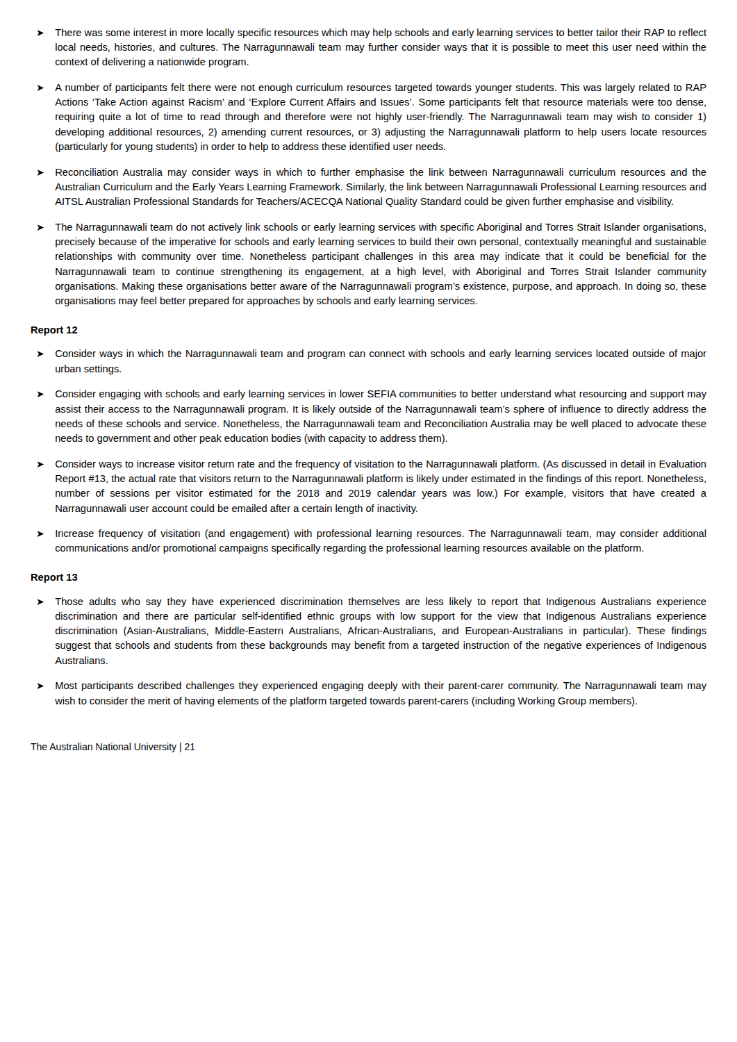There was some interest in more locally specific resources which may help schools and early learning services to better tailor their RAP to reflect local needs, histories, and cultures. The Narragunnawali team may further consider ways that it is possible to meet this user need within the context of delivering a nationwide program.
A number of participants felt there were not enough curriculum resources targeted towards younger students. This was largely related to RAP Actions ‘Take Action against Racism’ and ‘Explore Current Affairs and Issues’. Some participants felt that resource materials were too dense, requiring quite a lot of time to read through and therefore were not highly user-friendly. The Narragunnawali team may wish to consider 1) developing additional resources, 2) amending current resources, or 3) adjusting the Narragunnawali platform to help users locate resources (particularly for young students) in order to help to address these identified user needs.
Reconciliation Australia may consider ways in which to further emphasise the link between Narragunnawali curriculum resources and the Australian Curriculum and the Early Years Learning Framework. Similarly, the link between Narragunnawali Professional Learning resources and AITSL Australian Professional Standards for Teachers/ACECQA National Quality Standard could be given further emphasise and visibility.
The Narragunnawali team do not actively link schools or early learning services with specific Aboriginal and Torres Strait Islander organisations, precisely because of the imperative for schools and early learning services to build their own personal, contextually meaningful and sustainable relationships with community over time. Nonetheless participant challenges in this area may indicate that it could be beneficial for the Narragunnawali team to continue strengthening its engagement, at a high level, with Aboriginal and Torres Strait Islander community organisations. Making these organisations better aware of the Narragunnawali program’s existence, purpose, and approach. In doing so, these organisations may feel better prepared for approaches by schools and early learning services.
Report 12
Consider ways in which the Narragunnawali team and program can connect with schools and early learning services located outside of major urban settings.
Consider engaging with schools and early learning services in lower SEFIA communities to better understand what resourcing and support may assist their access to the Narragunnawali program. It is likely outside of the Narragunnawali team’s sphere of influence to directly address the needs of these schools and service. Nonetheless, the Narragunnawali team and Reconciliation Australia may be well placed to advocate these needs to government and other peak education bodies (with capacity to address them).
Consider ways to increase visitor return rate and the frequency of visitation to the Narragunnawali platform. (As discussed in detail in Evaluation Report #13, the actual rate that visitors return to the Narragunnawali platform is likely under estimated in the findings of this report. Nonetheless, number of sessions per visitor estimated for the 2018 and 2019 calendar years was low.) For example, visitors that have created a Narragunnawali user account could be emailed after a certain length of inactivity.
Increase frequency of visitation (and engagement) with professional learning resources. The Narragunnawali team, may consider additional communications and/or promotional campaigns specifically regarding the professional learning resources available on the platform.
Report 13
Those adults who say they have experienced discrimination themselves are less likely to report that Indigenous Australians experience discrimination and there are particular self-identified ethnic groups with low support for the view that Indigenous Australians experience discrimination (Asian-Australians, Middle-Eastern Australians, African-Australians, and European-Australians in particular). These findings suggest that schools and students from these backgrounds may benefit from a targeted instruction of the negative experiences of Indigenous Australians.
Most participants described challenges they experienced engaging deeply with their parent-carer community. The Narragunnawali team may wish to consider the merit of having elements of the platform targeted towards parent-carers (including Working Group members).
The Australian National University | 21